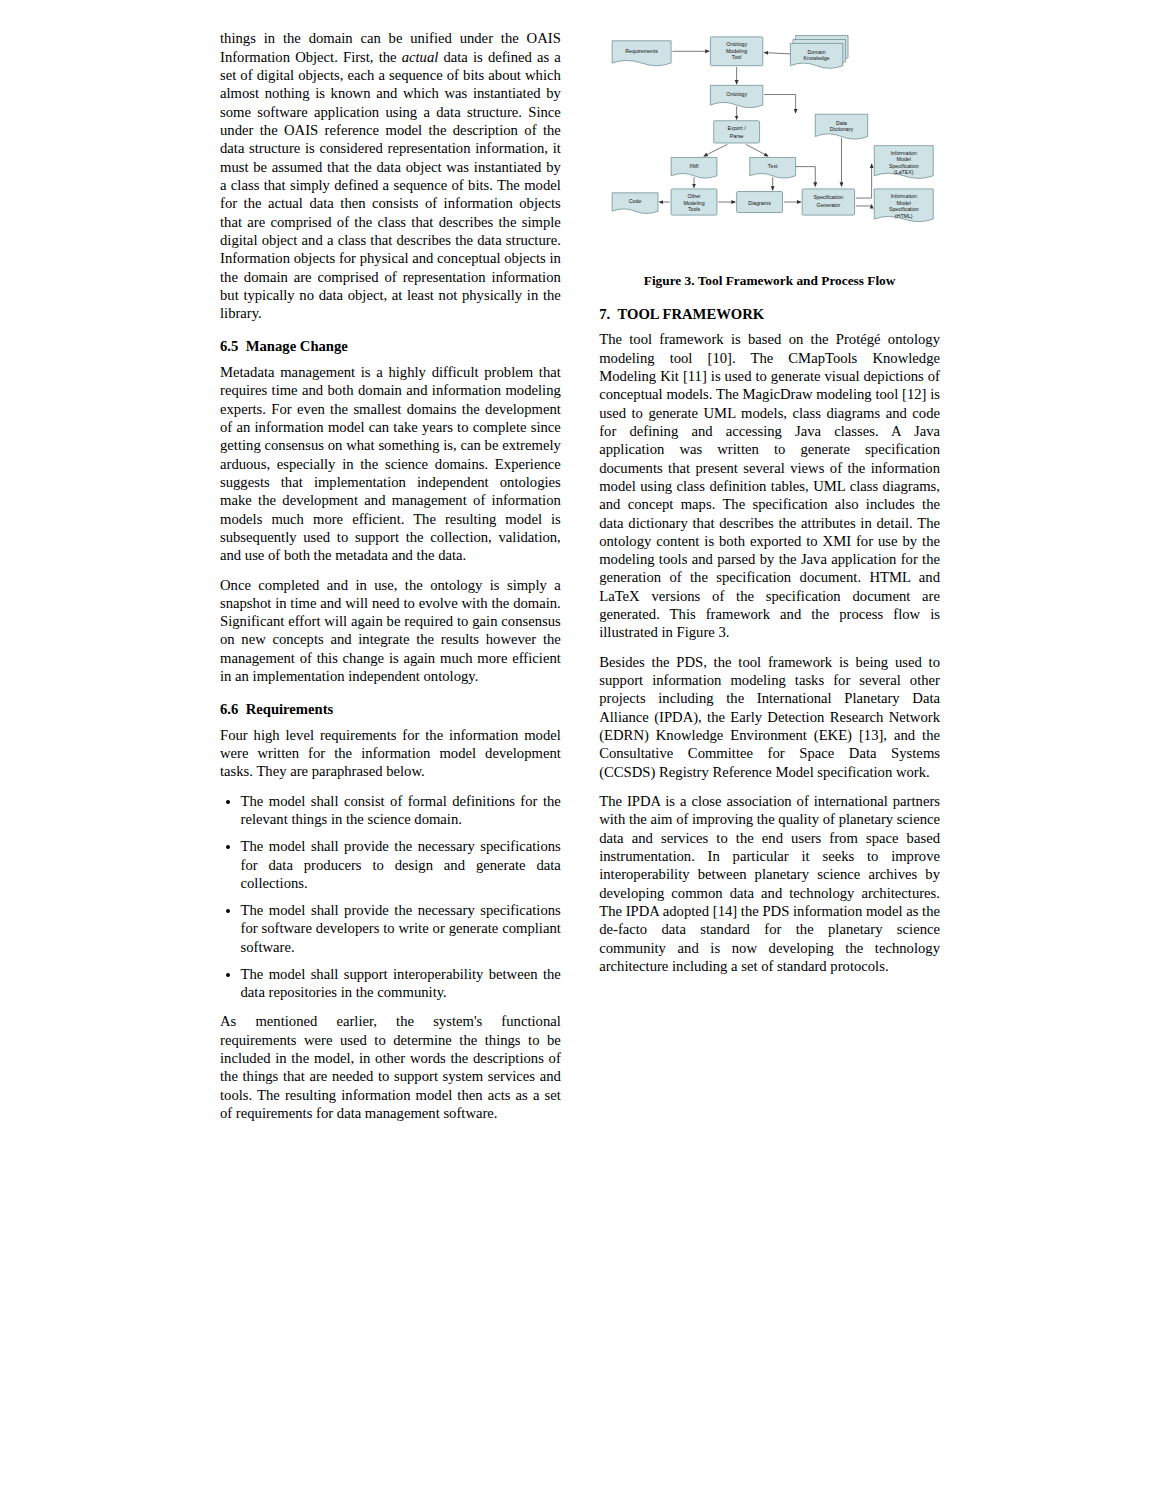things in the domain can be unified under the OAIS Information Object. First, the actual data is defined as a set of digital objects, each a sequence of bits about which almost nothing is known and which was instantiated by some software application using a data structure. Since under the OAIS reference model the description of the data structure is considered representation information, it must be assumed that the data object was instantiated by a class that simply defined a sequence of bits. The model for the actual data then consists of information objects that are comprised of the class that describes the simple digital object and a class that describes the data structure. Information objects for physical and conceptual objects in the domain are comprised of representation information but typically no data object, at least not physically in the library.
6.5 Manage Change
Metadata management is a highly difficult problem that requires time and both domain and information modeling experts. For even the smallest domains the development of an information model can take years to complete since getting consensus on what something is, can be extremely arduous, especially in the science domains. Experience suggests that implementation independent ontologies make the development and management of information models much more efficient. The resulting model is subsequently used to support the collection, validation, and use of both the metadata and the data.
Once completed and in use, the ontology is simply a snapshot in time and will need to evolve with the domain. Significant effort will again be required to gain consensus on new concepts and integrate the results however the management of this change is again much more efficient in an implementation independent ontology.
6.6 Requirements
Four high level requirements for the information model were written for the information model development tasks. They are paraphrased below.
The model shall consist of formal definitions for the relevant things in the science domain.
The model shall provide the necessary specifications for data producers to design and generate data collections.
The model shall provide the necessary specifications for software developers to write or generate compliant software.
The model shall support interoperability between the data repositories in the community.
As mentioned earlier, the system's functional requirements were used to determine the things to be included in the model, in other words the descriptions of the things that are needed to support system services and tools. The resulting information model then acts as a set of requirements for data management software.
Requirements Ontology Modeling Tool Domain Knowledge Ontology Export / Parse Data Dictionary XMI Text Information Model Specification (LaTEX) Information Model Specification (HTML) Code Other Modeling Tools Diagrams Specification Generator
Figure 3. Tool Framework and Process Flow
7. TOOL FRAMEWORK
The tool framework is based on the Protégé ontology modeling tool [10]. The CMapTools Knowledge Modeling Kit [11] is used to generate visual depictions of conceptual models. The MagicDraw modeling tool [12] is used to generate UML models, class diagrams and code for defining and accessing Java classes. A Java application was written to generate specification documents that present several views of the information model using class definition tables, UML class diagrams, and concept maps. The specification also includes the data dictionary that describes the attributes in detail. The ontology content is both exported to XMI for use by the modeling tools and parsed by the Java application for the generation of the specification document. HTML and LaTeX versions of the specification document are generated. This framework and the process flow is illustrated in Figure 3.
Besides the PDS, the tool framework is being used to support information modeling tasks for several other projects including the International Planetary Data Alliance (IPDA), the Early Detection Research Network (EDRN) Knowledge Environment (EKE) [13], and the Consultative Committee for Space Data Systems (CCSDS) Registry Reference Model specification work.
The IPDA is a close association of international partners with the aim of improving the quality of planetary science data and services to the end users from space based instrumentation. In particular it seeks to improve interoperability between planetary science archives by developing common data and technology architectures. The IPDA adopted [14] the PDS information model as the de-facto data standard for the planetary science community and is now developing the technology architecture including a set of standard protocols.